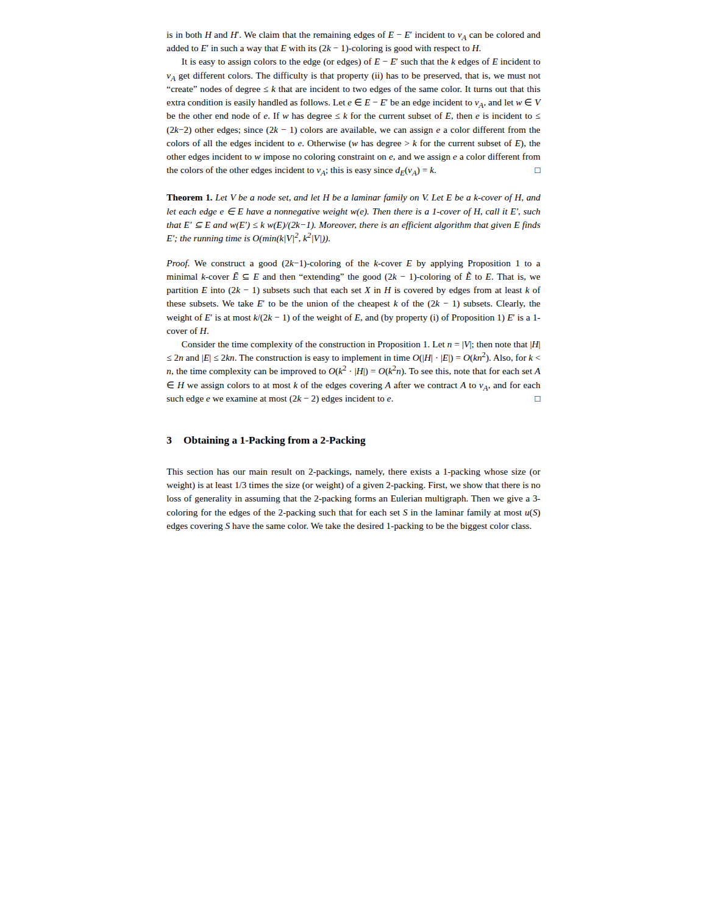is in both H and H′. We claim that the remaining edges of E − E′ incident to vA can be colored and added to E′ in such a way that E with its (2k − 1)-coloring is good with respect to H.
It is easy to assign colors to the edge (or edges) of E − E′ such that the k edges of E incident to vA get different colors. The difficulty is that property (ii) has to be preserved, that is, we must not “create” nodes of degree ≤ k that are incident to two edges of the same color. It turns out that this extra condition is easily handled as follows. Let e ∈ E − E′ be an edge incident to vA, and let w ∈ V be the other end node of e. If w has degree ≤ k for the current subset of E, then e is incident to ≤ (2k−2) other edges; since (2k − 1) colors are available, we can assign e a color different from the colors of all the edges incident to e. Otherwise (w has degree > k for the current subset of E), the other edges incident to w impose no coloring constraint on e, and we assign e a color different from the colors of the other edges incident to vA; this is easy since dE(vA) = k. □
Theorem 1. Let V be a node set, and let H be a laminar family on V. Let E be a k-cover of H, and let each edge e ∈ E have a nonnegative weight w(e). Then there is a 1-cover of H, call it E′, such that E′ ⊆ E and w(E′) ≤ k w(E)/(2k−1). Moreover, there is an efficient algorithm that given E finds E′; the running time is O(min(k|V|2, k2|V|)).
Proof. We construct a good (2k−1)-coloring of the k-cover E by applying Proposition 1 to a minimal k-cover Ē ⊆ E and then “extending” the good (2k − 1)-coloring of Ẽ to E. That is, we partition E into (2k − 1) subsets such that each set X in H is covered by edges from at least k of these subsets. We take E′ to be the union of the cheapest k of the (2k − 1) subsets. Clearly, the weight of E′ is at most k/(2k − 1) of the weight of E, and (by property (i) of Proposition 1) E′ is a 1-cover of H.
Consider the time complexity of the construction in Proposition 1. Let n = |V|; then note that |H| ≤ 2n and |E| ≤ 2kn. The construction is easy to implement in time O(|H| · |E|) = O(kn2). Also, for k < n, the time complexity can be improved to O(k2 · |H|) = O(k2n). To see this, note that for each set A ∈ H we assign colors to at most k of the edges covering A after we contract A to vA, and for each such edge e we examine at most (2k − 2) edges incident to e. □
3 Obtaining a 1-Packing from a 2-Packing
This section has our main result on 2-packings, namely, there exists a 1-packing whose size (or weight) is at least 1/3 times the size (or weight) of a given 2-packing. First, we show that there is no loss of generality in assuming that the 2-packing forms an Eulerian multigraph. Then we give a 3-coloring for the edges of the 2-packing such that for each set S in the laminar family at most u(S) edges covering S have the same color. We take the desired 1-packing to be the biggest color class.